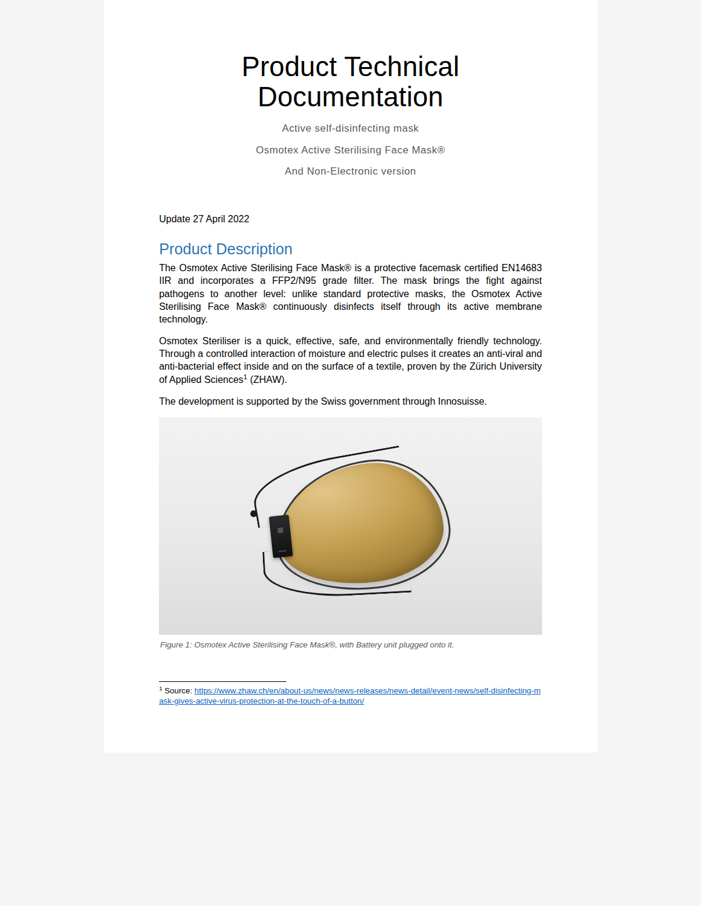Product Technical Documentation
Active self-disinfecting mask
Osmotex Active Sterilising Face Mask®
And Non-Electronic version
Update 27 April 2022
Product Description
The Osmotex Active Sterilising Face Mask® is a protective facemask certified EN14683 IIR and incorporates a FFP2/N95 grade filter. The mask brings the fight against pathogens to another level: unlike standard protective masks, the Osmotex Active Sterilising Face Mask® continuously disinfects itself through its active membrane technology.
Osmotex Steriliser is a quick, effective, safe, and environmentally friendly technology. Through a controlled interaction of moisture and electric pulses it creates an anti-viral and anti-bacterial effect inside and on the surface of a textile, proven by the Zürich University of Applied Sciences1 (ZHAW).
The development is supported by the Swiss government through Innosuisse.
Figure 1: Osmotex Active Sterilising Face Mask®, with Battery unit plugged onto it.
1 Source: https://www.zhaw.ch/en/about-us/news/news-releases/news-detail/event-news/self-disinfecting-mask-gives-active-virus-protection-at-the-touch-of-a-button/